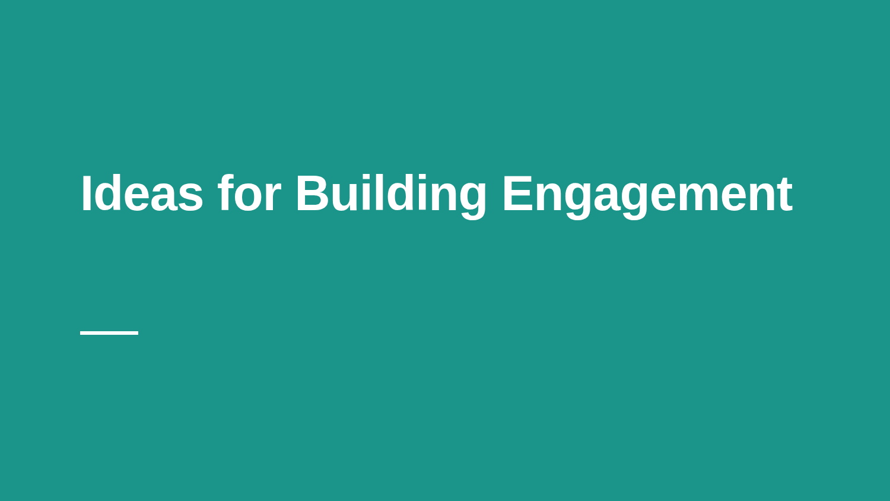Ideas for Building Engagement